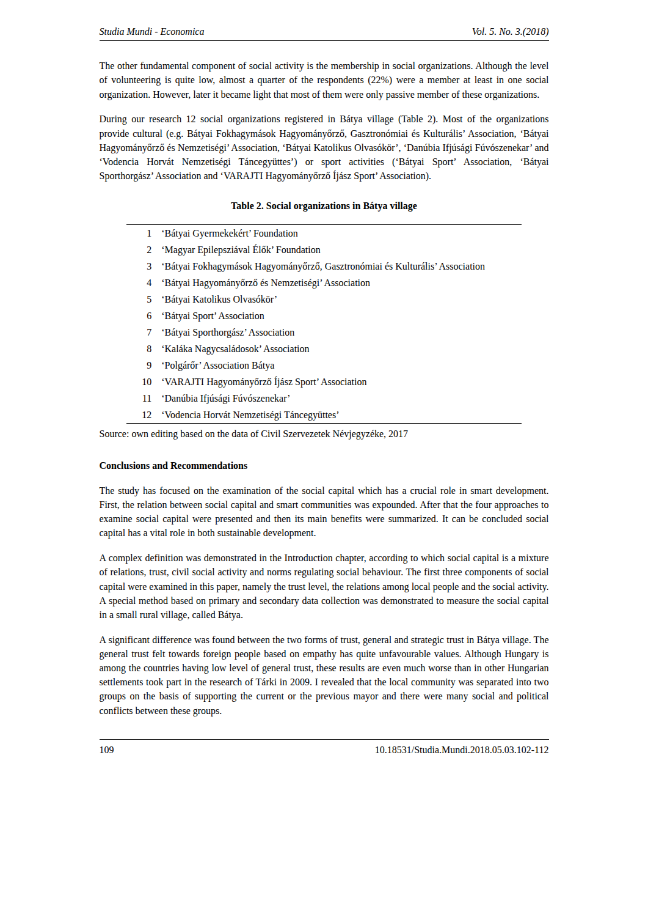Studia Mundi - Economica Vol. 5. No. 3.(2018)
The other fundamental component of social activity is the membership in social organizations. Although the level of volunteering is quite low, almost a quarter of the respondents (22%) were a member at least in one social organization. However, later it became light that most of them were only passive member of these organizations.
During our research 12 social organizations registered in Bátya village (Table 2). Most of the organizations provide cultural (e.g. Bátyai Fokhagymások Hagyományőrző, Gasztronómiai és Kulturális’ Association, ‘Bátyai Hagyományőrző és Nemzetiségi’ Association, ‘Bátyai Katolikus Olvasókör’, ‘Danúbia Ifjúsági Fúvószenekar’ and ‘Vodencia Horvát Nemzetiségi Táncegyüttes’) or sport activities (‘Bátyai Sport’ Association, ‘Bátyai Sporthorgász’ Association and ‘VARAJTI Hagyományőrző Íjász Sport’ Association).
Table 2. Social organizations in Bátya village
| 1 | ‘Bátyai Gyermekekért’ Foundation |
| 2 | ‘Magyar Epilepsziával Élők’ Foundation |
| 3 | ‘Bátyai Fokhagymások Hagyományőrző, Gasztronómiai és Kulturális’ Association |
| 4 | ‘Bátyai Hagyományőrző és Nemzetiségi’ Association |
| 5 | ‘Bátyai Katolikus Olvasókör’ |
| 6 | ‘Bátyai Sport’ Association |
| 7 | ‘Bátyai Sporthorgász’ Association |
| 8 | ‘Kaláka Nagycsaládosok’ Association |
| 9 | ‘Polgárőr’ Association Bátya |
| 10 | ‘VARAJTI Hagyományőrző Íjász Sport’ Association |
| 11 | ‘Danúbia Ifjúsági Fúvószenekar’ |
| 12 | ‘Vodencia Horvát Nemzetiségi Táncegyüttes’ |
Source: own editing based on the data of Civil Szervezetek Névjegyzéke, 2017
Conclusions and Recommendations
The study has focused on the examination of the social capital which has a crucial role in smart development. First, the relation between social capital and smart communities was expounded. After that the four approaches to examine social capital were presented and then its main benefits were summarized. It can be concluded social capital has a vital role in both sustainable development.
A complex definition was demonstrated in the Introduction chapter, according to which social capital is a mixture of relations, trust, civil social activity and norms regulating social behaviour. The first three components of social capital were examined in this paper, namely the trust level, the relations among local people and the social activity. A special method based on primary and secondary data collection was demonstrated to measure the social capital in a small rural village, called Bátya.
A significant difference was found between the two forms of trust, general and strategic trust in Bátya village. The general trust felt towards foreign people based on empathy has quite unfavourable values. Although Hungary is among the countries having low level of general trust, these results are even much worse than in other Hungarian settlements took part in the research of Tárki in 2009. I revealed that the local community was separated into two groups on the basis of supporting the current or the previous mayor and there were many social and political conflicts between these groups.
109 10.18531/Studia.Mundi.2018.05.03.102-112